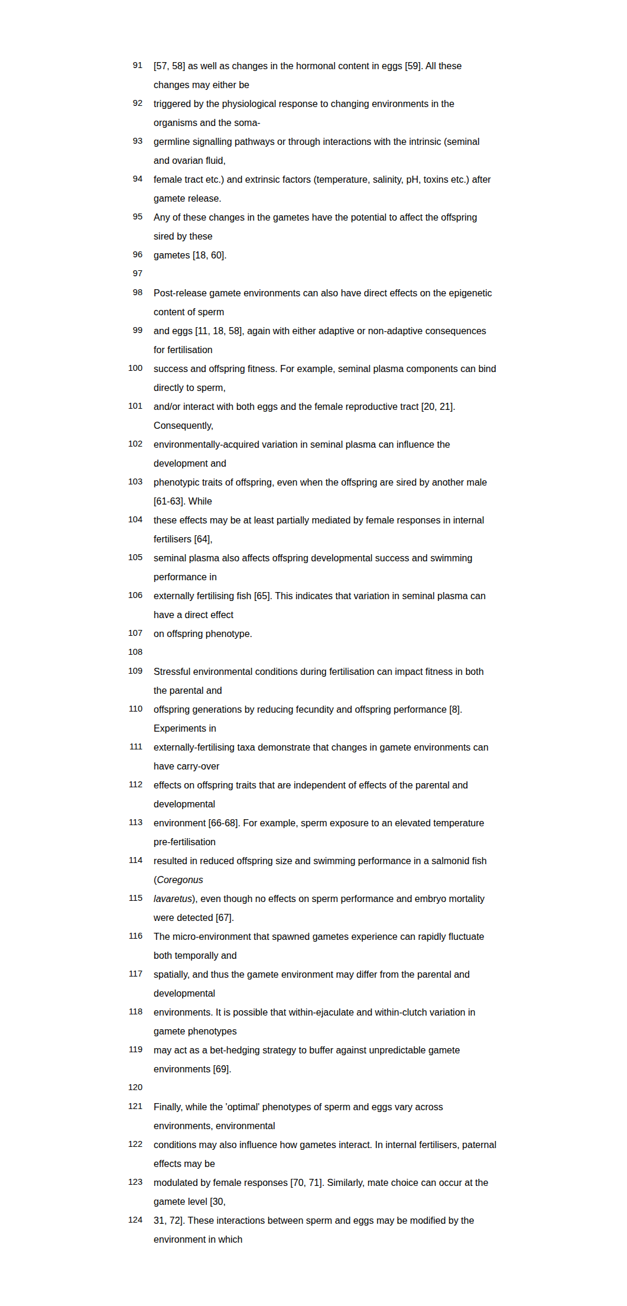[57, 58] as well as changes in the hormonal content in eggs [59]. All these changes may either be
triggered by the physiological response to changing environments in the organisms and the soma-
germline signalling pathways or through interactions with the intrinsic (seminal and ovarian fluid,
female tract etc.) and extrinsic factors (temperature, salinity, pH, toxins etc.) after gamete release.
Any of these changes in the gametes have the potential to affect the offspring sired by these
gametes [18, 60].
Post-release gamete environments can also have direct effects on the epigenetic content of sperm
and eggs [11, 18, 58], again with either adaptive or non-adaptive consequences for fertilisation
success and offspring fitness. For example, seminal plasma components can bind directly to sperm,
and/or interact with both eggs and the female reproductive tract [20, 21]. Consequently,
environmentally-acquired variation in seminal plasma can influence the development and
phenotypic traits of offspring, even when the offspring are sired by another male [61-63]. While
these effects may be at least partially mediated by female responses in internal fertilisers [64],
seminal plasma also affects offspring developmental success and swimming performance in
externally fertilising fish [65]. This indicates that variation in seminal plasma can have a direct effect
on offspring phenotype.
Stressful environmental conditions during fertilisation can impact fitness in both the parental and
offspring generations by reducing fecundity and offspring performance [8]. Experiments in
externally-fertilising taxa demonstrate that changes in gamete environments can have carry-over
effects on offspring traits that are independent of effects of the parental and developmental
environment [66-68]. For example, sperm exposure to an elevated temperature pre-fertilisation
resulted in reduced offspring size and swimming performance in a salmonid fish (Coregonus
lavaretus), even though no effects on sperm performance and embryo mortality were detected [67].
The micro-environment that spawned gametes experience can rapidly fluctuate both temporally and
spatially, and thus the gamete environment may differ from the parental and developmental
environments. It is possible that within-ejaculate and within-clutch variation in gamete phenotypes
may act as a bet-hedging strategy to buffer against unpredictable gamete environments [69].
Finally, while the 'optimal' phenotypes of sperm and eggs vary across environments, environmental
conditions may also influence how gametes interact. In internal fertilisers, paternal effects may be
modulated by female responses [70, 71]. Similarly, mate choice can occur at the gamete level [30,
31, 72]. These interactions between sperm and eggs may be modified by the environment in which